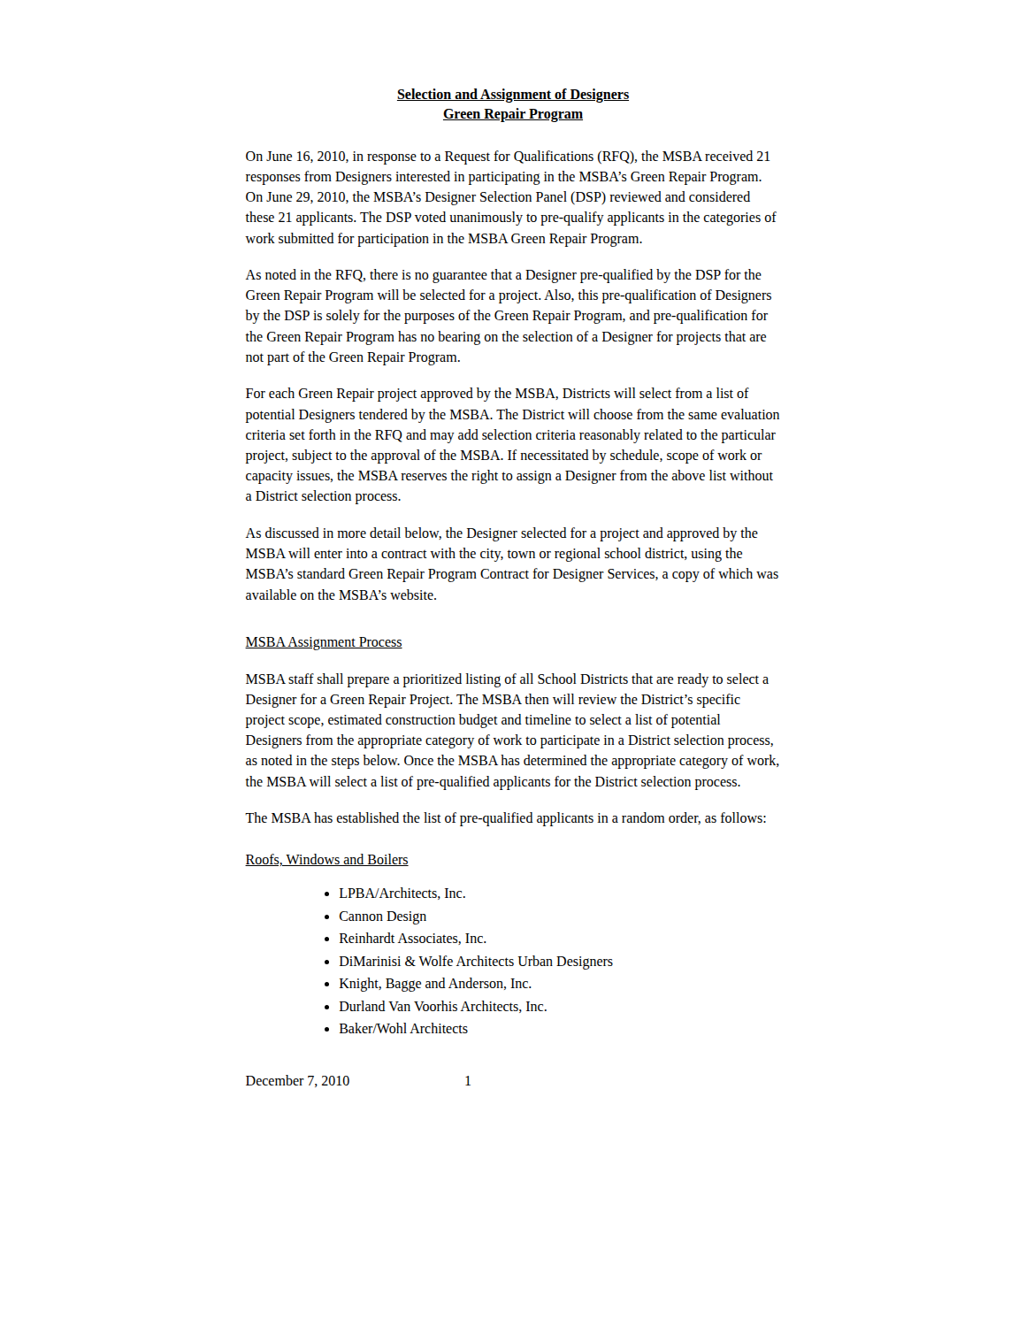Selection and Assignment of Designers
Green Repair Program
On June 16, 2010, in response to a Request for Qualifications (RFQ), the MSBA received 21 responses from Designers interested in participating in the MSBA’s Green Repair Program. On June 29, 2010, the MSBA’s Designer Selection Panel (DSP) reviewed and considered these 21 applicants. The DSP voted unanimously to pre-qualify applicants in the categories of work submitted for participation in the MSBA Green Repair Program.
As noted in the RFQ, there is no guarantee that a Designer pre-qualified by the DSP for the Green Repair Program will be selected for a project. Also, this pre-qualification of Designers by the DSP is solely for the purposes of the Green Repair Program, and pre-qualification for the Green Repair Program has no bearing on the selection of a Designer for projects that are not part of the Green Repair Program.
For each Green Repair project approved by the MSBA, Districts will select from a list of potential Designers tendered by the MSBA. The District will choose from the same evaluation criteria set forth in the RFQ and may add selection criteria reasonably related to the particular project, subject to the approval of the MSBA. If necessitated by schedule, scope of work or capacity issues, the MSBA reserves the right to assign a Designer from the above list without a District selection process.
As discussed in more detail below, the Designer selected for a project and approved by the MSBA will enter into a contract with the city, town or regional school district, using the MSBA’s standard Green Repair Program Contract for Designer Services, a copy of which was available on the MSBA’s website.
MSBA Assignment Process
MSBA staff shall prepare a prioritized listing of all School Districts that are ready to select a Designer for a Green Repair Project. The MSBA then will review the District’s specific project scope, estimated construction budget and timeline to select a list of potential Designers from the appropriate category of work to participate in a District selection process, as noted in the steps below. Once the MSBA has determined the appropriate category of work, the MSBA will select a list of pre-qualified applicants for the District selection process.
The MSBA has established the list of pre-qualified applicants in a random order, as follows:
Roofs, Windows and Boilers
LPBA/Architects, Inc.
Cannon Design
Reinhardt Associates, Inc.
DiMarinisi & Wolfe Architects Urban Designers
Knight, Bagge and Anderson, Inc.
Durland Van Voorhis Architects, Inc.
Baker/Wohl Architects
December 7, 2010 1